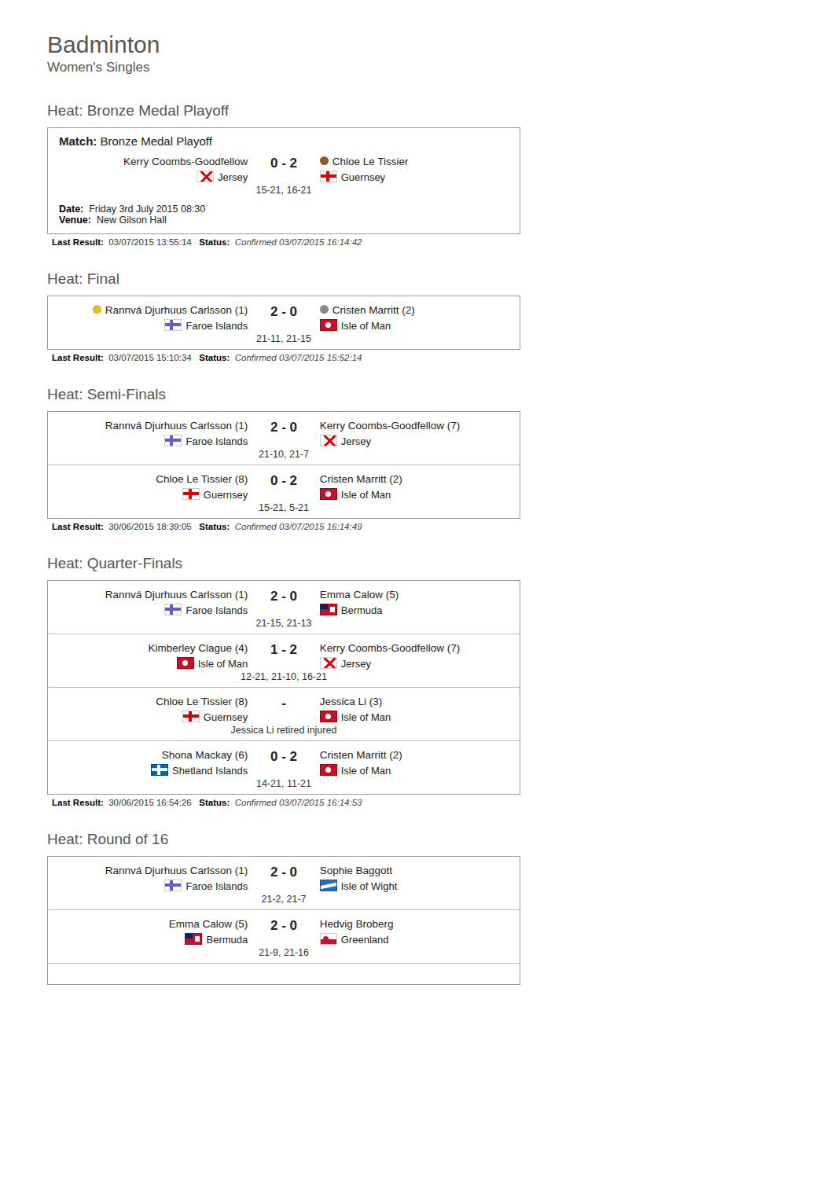Badminton
Women's Singles
Heat: Bronze Medal Playoff
Match: Bronze Medal Playoff
| Kerry Coombs-Goodfellow Jersey | 0 - 2 | Chloe Le Tissier Guernsey |
15-21, 16-21
Date: Friday 3rd July 2015 08:30
Venue: New Gilson Hall
Last Result: 03/07/2015 13:55:14 Status: Confirmed 03/07/2015 16:14:42
Heat: Final
| Rannvá Djurhuus Carlsson (1) Faroe Islands | 2 - 0 | Cristen Marritt (2) Isle of Man |
21-11, 21-15
Last Result: 03/07/2015 15:10:34 Status: Confirmed 03/07/2015 15:52:14
Heat: Semi-Finals
| Rannvá Djurhuus Carlsson (1) Faroe Islands | 2 - 0 | Kerry Coombs-Goodfellow (7) Jersey |
21-10, 21-7
| Chloe Le Tissier (8) Guernsey | 0 - 2 | Cristen Marritt (2) Isle of Man |
15-21, 5-21
Last Result: 30/06/2015 18:39:05 Status: Confirmed 03/07/2015 16:14:49
Heat: Quarter-Finals
| Rannvá Djurhuus Carlsson (1) Faroe Islands | 2 - 0 | Emma Calow (5) Bermuda |
21-15, 21-13
| Kimberley Clague (4) Isle of Man | 1 - 2 | Kerry Coombs-Goodfellow (7) Jersey |
12-21, 21-10, 16-21
| Chloe Le Tissier (8) Guernsey | - | Jessica Li (3) Isle of Man |
Jessica Li retired injured
| Shona Mackay (6) Shetland Islands | 0 - 2 | Cristen Marritt (2) Isle of Man |
14-21, 11-21
Last Result: 30/06/2015 16:54:26 Status: Confirmed 03/07/2015 16:14:53
Heat: Round of 16
| Rannvá Djurhuus Carlsson (1) Faroe Islands | 2 - 0 | Sophie Baggott Isle of Wight |
21-2, 21-7
| Emma Calow (5) Bermuda | 2 - 0 | Hedvig Broberg Greenland |
21-9, 21-16